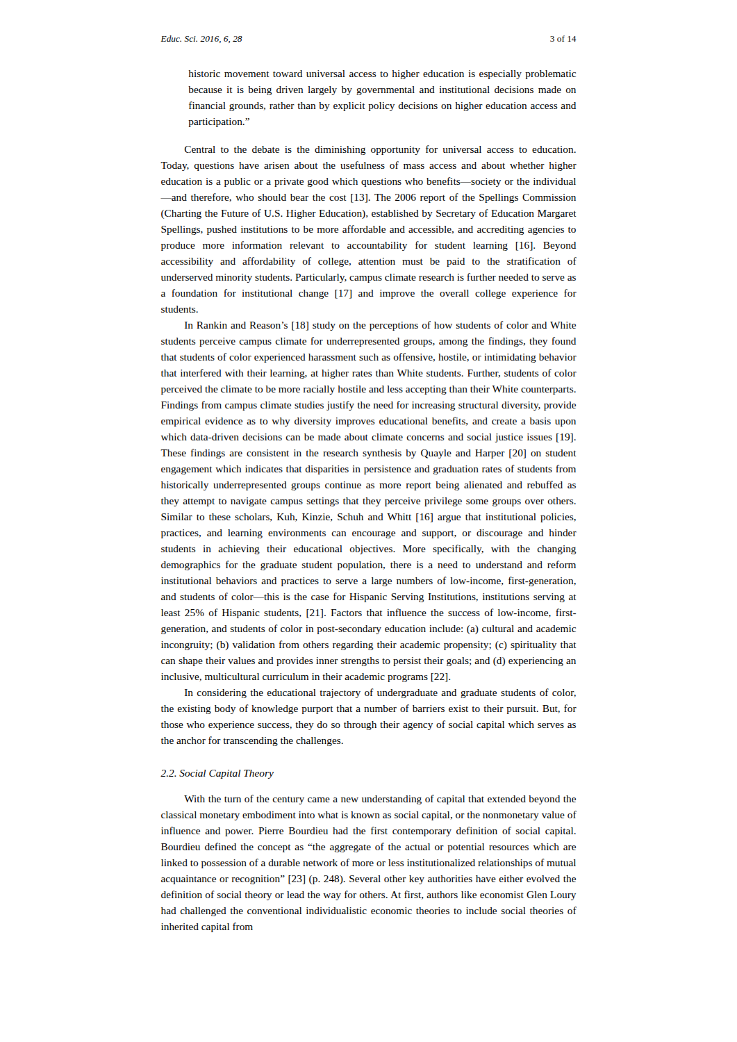Educ. Sci. 2016, 6, 28 3 of 14
historic movement toward universal access to higher education is especially problematic because it is being driven largely by governmental and institutional decisions made on financial grounds, rather than by explicit policy decisions on higher education access and participation.”
Central to the debate is the diminishing opportunity for universal access to education. Today, questions have arisen about the usefulness of mass access and about whether higher education is a public or a private good which questions who benefits—society or the individual—and therefore, who should bear the cost [13]. The 2006 report of the Spellings Commission (Charting the Future of U.S. Higher Education), established by Secretary of Education Margaret Spellings, pushed institutions to be more affordable and accessible, and accrediting agencies to produce more information relevant to accountability for student learning [16]. Beyond accessibility and affordability of college, attention must be paid to the stratification of underserved minority students. Particularly, campus climate research is further needed to serve as a foundation for institutional change [17] and improve the overall college experience for students.
In Rankin and Reason’s [18] study on the perceptions of how students of color and White students perceive campus climate for underrepresented groups, among the findings, they found that students of color experienced harassment such as offensive, hostile, or intimidating behavior that interfered with their learning, at higher rates than White students. Further, students of color perceived the climate to be more racially hostile and less accepting than their White counterparts. Findings from campus climate studies justify the need for increasing structural diversity, provide empirical evidence as to why diversity improves educational benefits, and create a basis upon which data-driven decisions can be made about climate concerns and social justice issues [19]. These findings are consistent in the research synthesis by Quayle and Harper [20] on student engagement which indicates that disparities in persistence and graduation rates of students from historically underrepresented groups continue as more report being alienated and rebuffed as they attempt to navigate campus settings that they perceive privilege some groups over others. Similar to these scholars, Kuh, Kinzie, Schuh and Whitt [16] argue that institutional policies, practices, and learning environments can encourage and support, or discourage and hinder students in achieving their educational objectives. More specifically, with the changing demographics for the graduate student population, there is a need to understand and reform institutional behaviors and practices to serve a large numbers of low-income, first-generation, and students of color—this is the case for Hispanic Serving Institutions, institutions serving at least 25% of Hispanic students, [21]. Factors that influence the success of low-income, first-generation, and students of color in post-secondary education include: (a) cultural and academic incongruity; (b) validation from others regarding their academic propensity; (c) spirituality that can shape their values and provides inner strengths to persist their goals; and (d) experiencing an inclusive, multicultural curriculum in their academic programs [22].
In considering the educational trajectory of undergraduate and graduate students of color, the existing body of knowledge purport that a number of barriers exist to their pursuit. But, for those who experience success, they do so through their agency of social capital which serves as the anchor for transcending the challenges.
2.2. Social Capital Theory
With the turn of the century came a new understanding of capital that extended beyond the classical monetary embodiment into what is known as social capital, or the nonmonetary value of influence and power. Pierre Bourdieu had the first contemporary definition of social capital. Bourdieu defined the concept as “the aggregate of the actual or potential resources which are linked to possession of a durable network of more or less institutionalized relationships of mutual acquaintance or recognition” [23] (p. 248). Several other key authorities have either evolved the definition of social theory or lead the way for others. At first, authors like economist Glen Loury had challenged the conventional individualistic economic theories to include social theories of inherited capital from